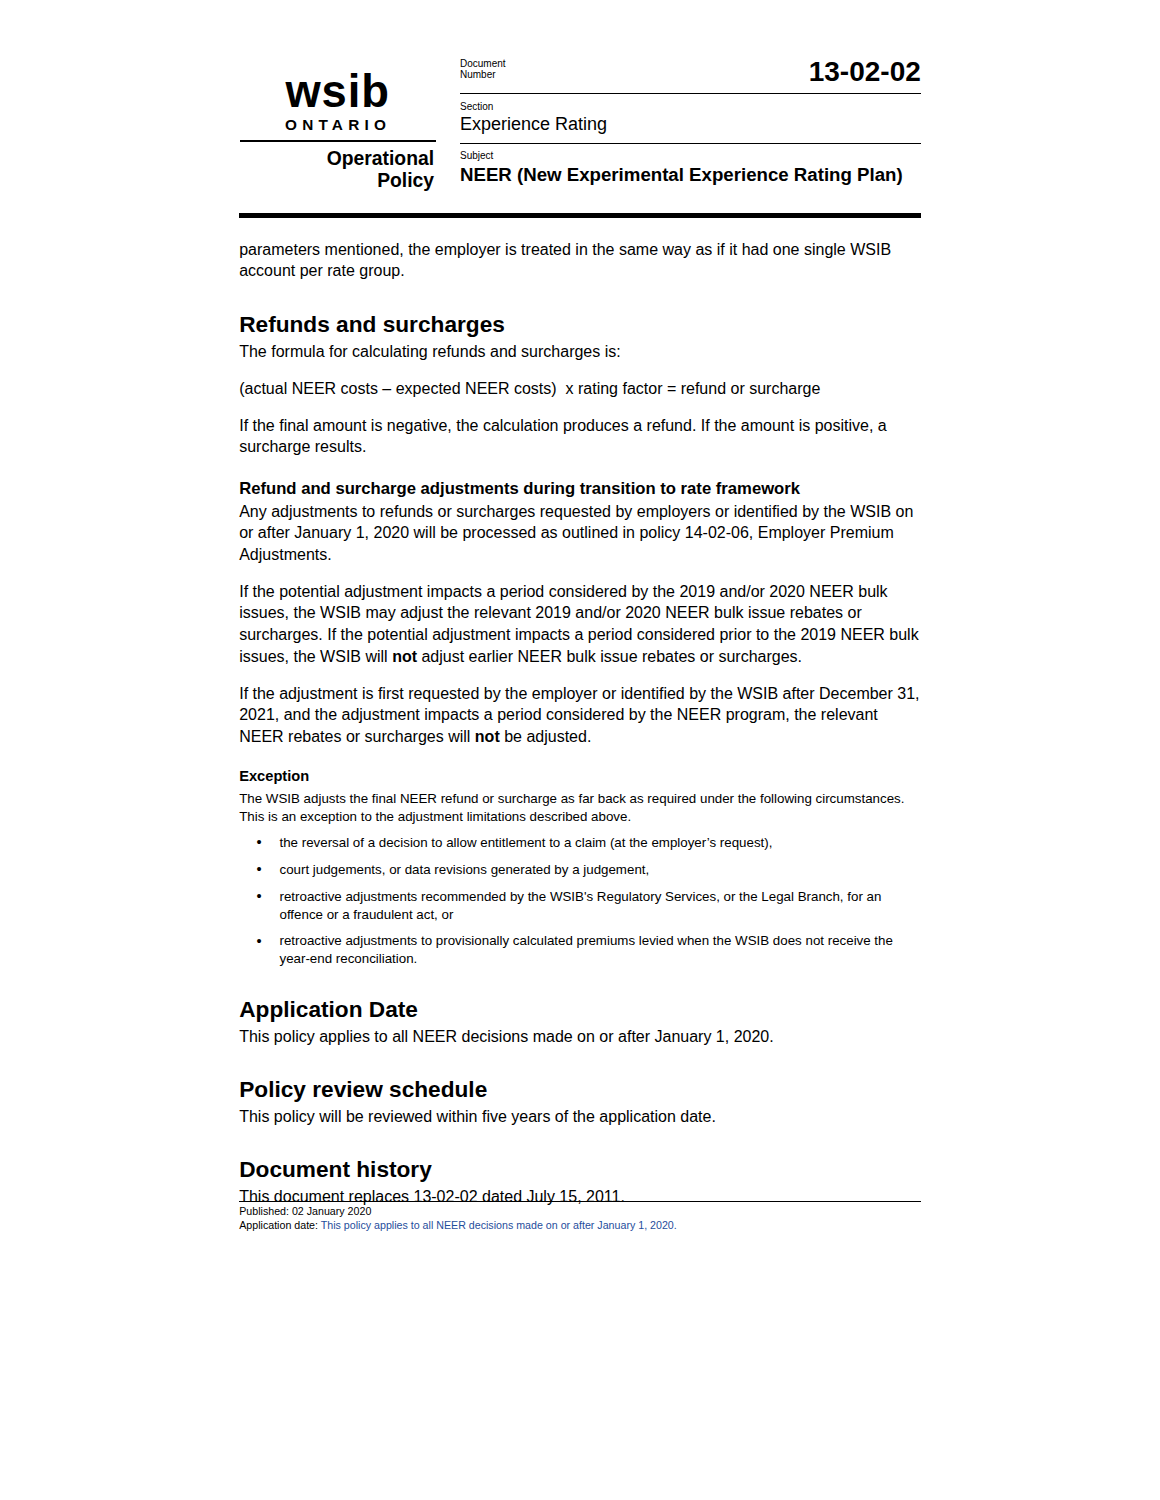wsib
ONTARIO
Operational
Policy
Document
Number
13-02-02
Section
Experience Rating
Subject
NEER (New Experimental Experience Rating Plan)
parameters mentioned, the employer is treated in the same way as if it had one single WSIB account per rate group.
Refunds and surcharges
The formula for calculating refunds and surcharges is:
(actual NEER costs – expected NEER costs) x rating factor = refund or surcharge
If the final amount is negative, the calculation produces a refund. If the amount is positive, a surcharge results.
Refund and surcharge adjustments during transition to rate framework
Any adjustments to refunds or surcharges requested by employers or identified by the WSIB on or after January 1, 2020 will be processed as outlined in policy 14-02-06, Employer Premium Adjustments.
If the potential adjustment impacts a period considered by the 2019 and/or 2020 NEER bulk issues, the WSIB may adjust the relevant 2019 and/or 2020 NEER bulk issue rebates or surcharges. If the potential adjustment impacts a period considered prior to the 2019 NEER bulk issues, the WSIB will not adjust earlier NEER bulk issue rebates or surcharges.
If the adjustment is first requested by the employer or identified by the WSIB after December 31, 2021, and the adjustment impacts a period considered by the NEER program, the relevant NEER rebates or surcharges will not be adjusted.
Exception
The WSIB adjusts the final NEER refund or surcharge as far back as required under the following circumstances. This is an exception to the adjustment limitations described above.
the reversal of a decision to allow entitlement to a claim (at the employer’s request),
court judgements, or data revisions generated by a judgement,
retroactive adjustments recommended by the WSIB's Regulatory Services, or the Legal Branch, for an offence or a fraudulent act, or
retroactive adjustments to provisionally calculated premiums levied when the WSIB does not receive the year-end reconciliation.
Application Date
This policy applies to all NEER decisions made on or after January 1, 2020.
Policy review schedule
This policy will be reviewed within five years of the application date.
Document history
This document replaces 13-02-02 dated July 15, 2011.
Published: 02 January 2020
Application date: This policy applies to all NEER decisions made on or after January 1, 2020.